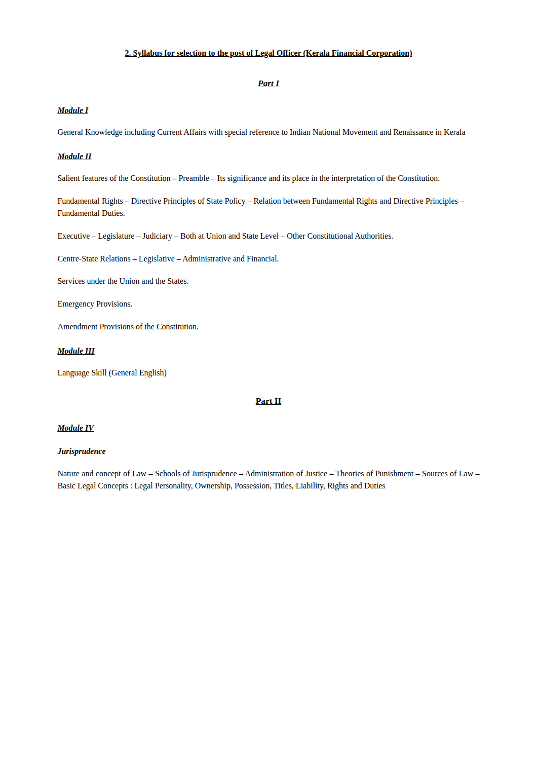2. Syllabus for selection to the post of Legal Officer (Kerala Financial Corporation)
Part I
Module I
General Knowledge including Current Affairs with special reference to Indian National Movement and Renaissance in Kerala
Module II
Salient features of the Constitution – Preamble – Its significance and its place in the interpretation of the Constitution.
Fundamental Rights – Directive Principles of State Policy – Relation between Fundamental Rights and Directive Principles – Fundamental Duties.
Executive – Legislature – Judiciary – Both at Union and State Level – Other Constitutional Authorities.
Centre-State Relations – Legislative – Administrative and Financial.
Services under the Union and the States.
Emergency Provisions.
Amendment Provisions of the Constitution.
Module III
Language Skill (General English)
Part II
Module IV
Jurisprudence
Nature and concept of Law – Schools of Jurisprudence – Administration of Justice – Theories of Punishment – Sources of Law – Basic Legal Concepts : Legal Personality, Ownership, Possession, Titles, Liability, Rights and Duties